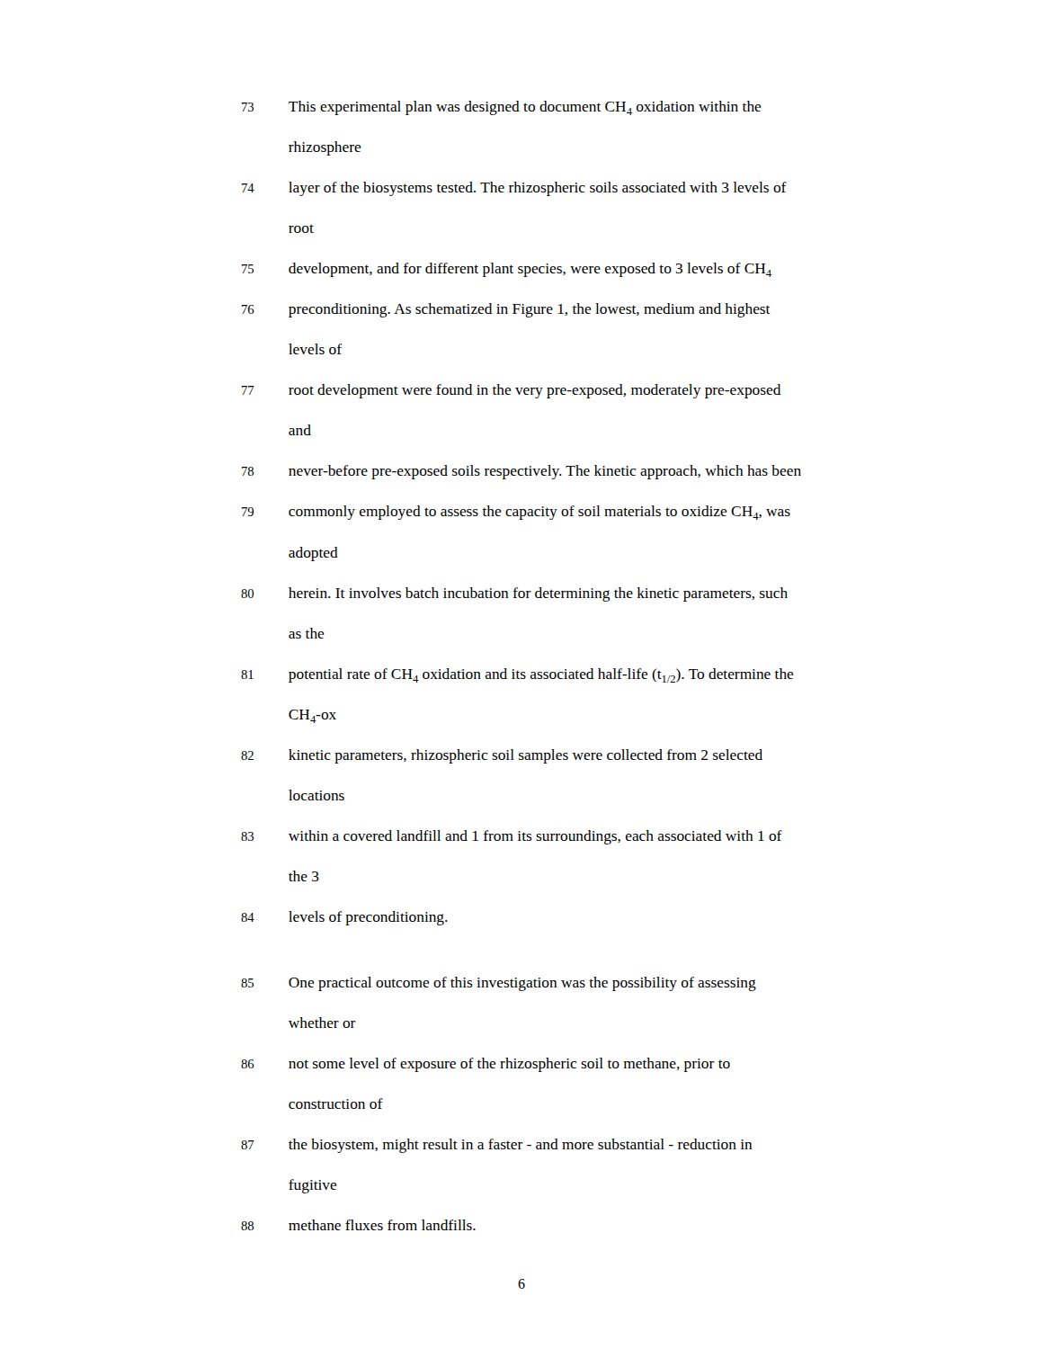73 This experimental plan was designed to document CH4 oxidation within the rhizosphere
74 layer of the biosystems tested. The rhizospheric soils associated with 3 levels of root
75 development, and for different plant species, were exposed to 3 levels of CH4
76 preconditioning. As schematized in Figure 1, the lowest, medium and highest levels of
77 root development were found in the very pre-exposed, moderately pre-exposed and
78 never-before pre-exposed soils respectively. The kinetic approach, which has been
79 commonly employed to assess the capacity of soil materials to oxidize CH4, was adopted
80 herein. It involves batch incubation for determining the kinetic parameters, such as the
81 potential rate of CH4 oxidation and its associated half-life (t1/2). To determine the CH4-ox
82 kinetic parameters, rhizospheric soil samples were collected from 2 selected locations
83 within a covered landfill and 1 from its surroundings, each associated with 1 of the 3
84 levels of preconditioning.
85 One practical outcome of this investigation was the possibility of assessing whether or
86 not some level of exposure of the rhizospheric soil to methane, prior to construction of
87 the biosystem, might result in a faster - and more substantial - reduction in fugitive
88 methane fluxes from landfills.
6